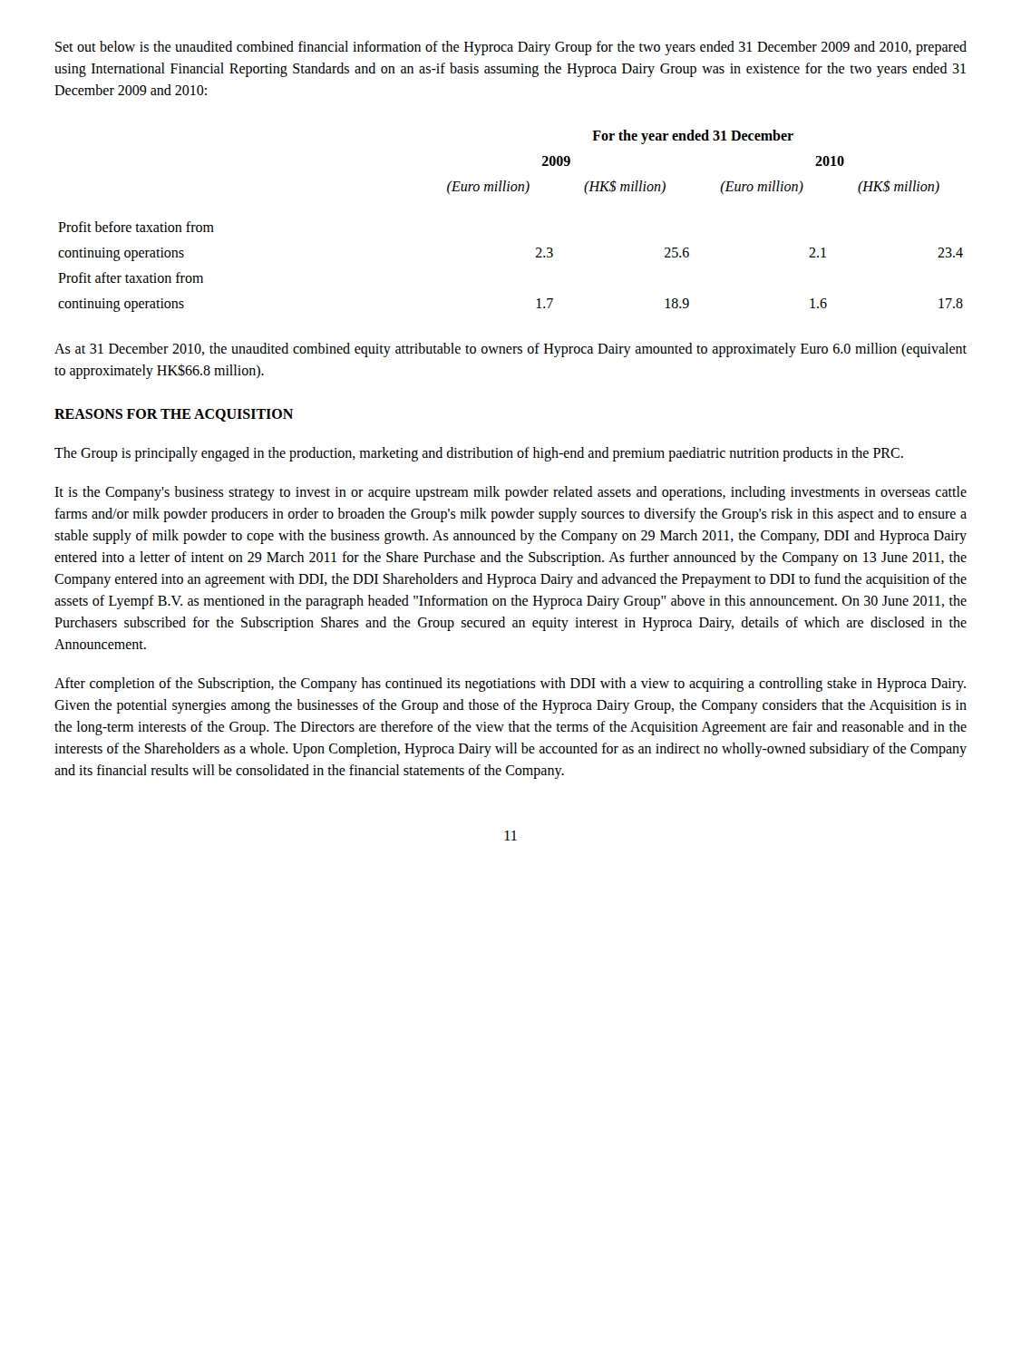Set out below is the unaudited combined financial information of the Hyproca Dairy Group for the two years ended 31 December 2009 and 2010, prepared using International Financial Reporting Standards and on an as-if basis assuming the Hyproca Dairy Group was in existence for the two years ended 31 December 2009 and 2010:
| | For the year ended 31 December |
| | 2009 | 2010 |
| | (Euro million) | (HK$ million) | (Euro million) | (HK$ million) |
| Profit before taxation from | | | | |
| continuing operations | 2.3 | 25.6 | 2.1 | 23.4 |
| Profit after taxation from | | | | |
| continuing operations | 1.7 | 18.9 | 1.6 | 17.8 |
As at 31 December 2010, the unaudited combined equity attributable to owners of Hyproca Dairy amounted to approximately Euro 6.0 million (equivalent to approximately HK$66.8 million).
REASONS FOR THE ACQUISITION
The Group is principally engaged in the production, marketing and distribution of high-end and premium paediatric nutrition products in the PRC.
It is the Company's business strategy to invest in or acquire upstream milk powder related assets and operations, including investments in overseas cattle farms and/or milk powder producers in order to broaden the Group's milk powder supply sources to diversify the Group's risk in this aspect and to ensure a stable supply of milk powder to cope with the business growth. As announced by the Company on 29 March 2011, the Company, DDI and Hyproca Dairy entered into a letter of intent on 29 March 2011 for the Share Purchase and the Subscription. As further announced by the Company on 13 June 2011, the Company entered into an agreement with DDI, the DDI Shareholders and Hyproca Dairy and advanced the Prepayment to DDI to fund the acquisition of the assets of Lyempf B.V. as mentioned in the paragraph headed "Information on the Hyproca Dairy Group" above in this announcement. On 30 June 2011, the Purchasers subscribed for the Subscription Shares and the Group secured an equity interest in Hyproca Dairy, details of which are disclosed in the Announcement.
After completion of the Subscription, the Company has continued its negotiations with DDI with a view to acquiring a controlling stake in Hyproca Dairy. Given the potential synergies among the businesses of the Group and those of the Hyproca Dairy Group, the Company considers that the Acquisition is in the long-term interests of the Group. The Directors are therefore of the view that the terms of the Acquisition Agreement are fair and reasonable and in the interests of the Shareholders as a whole. Upon Completion, Hyproca Dairy will be accounted for as an indirect no wholly-owned subsidiary of the Company and its financial results will be consolidated in the financial statements of the Company.
11